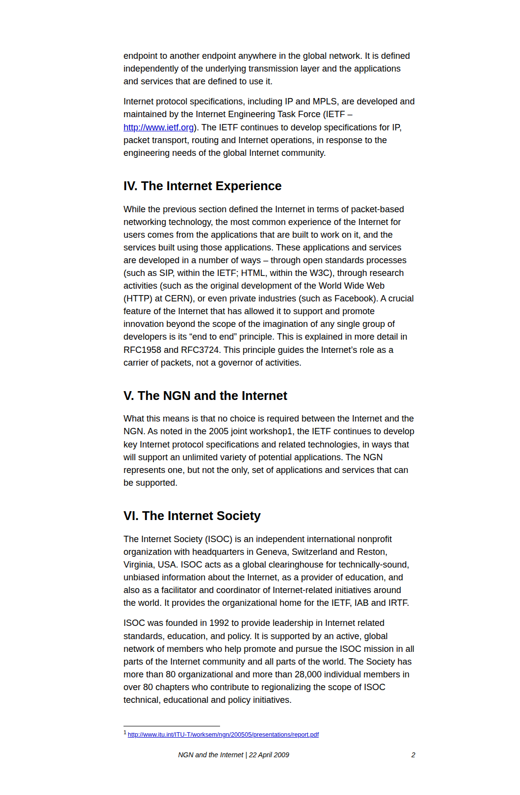endpoint to another endpoint anywhere in the global network. It is defined independently of the underlying transmission layer and the applications and services that are defined to use it.
Internet protocol specifications, including IP and MPLS, are developed and maintained by the Internet Engineering Task Force (IETF – http://www.ietf.org). The IETF continues to develop specifications for IP, packet transport, routing and Internet operations, in response to the engineering needs of the global Internet community.
IV. The Internet Experience
While the previous section defined the Internet in terms of packet-based networking technology, the most common experience of the Internet for users comes from the applications that are built to work on it, and the services built using those applications. These applications and services are developed in a number of ways – through open standards processes (such as SIP, within the IETF; HTML, within the W3C), through research activities (such as the original development of the World Wide Web (HTTP) at CERN), or even private industries (such as Facebook). A crucial feature of the Internet that has allowed it to support and promote innovation beyond the scope of the imagination of any single group of developers is its “end to end” principle. This is explained in more detail in RFC1958 and RFC3724. This principle guides the Internet’s role as a carrier of packets, not a governor of activities.
V. The NGN and the Internet
What this means is that no choice is required between the Internet and the NGN. As noted in the 2005 joint workshop1, the IETF continues to develop key Internet protocol specifications and related technologies, in ways that will support an unlimited variety of potential applications. The NGN represents one, but not the only, set of applications and services that can be supported.
VI. The Internet Society
The Internet Society (ISOC) is an independent international nonprofit organization with headquarters in Geneva, Switzerland and Reston, Virginia, USA. ISOC acts as a global clearinghouse for technically-sound, unbiased information about the Internet, as a provider of education, and also as a facilitator and coordinator of Internet-related initiatives around the world. It provides the organizational home for the IETF, IAB and IRTF.
ISOC was founded in 1992 to provide leadership in Internet related standards, education, and policy. It is supported by an active, global network of members who help promote and pursue the ISOC mission in all parts of the Internet community and all parts of the world. The Society has more than 80 organizational and more than 28,000 individual members in over 80 chapters who contribute to regionalizing the scope of ISOC technical, educational and policy initiatives.
1http://www.itu.int/ITU-T/worksem/ngn/200505/presentations/report.pdf
NGN and the Internet | 22 April 2009 2